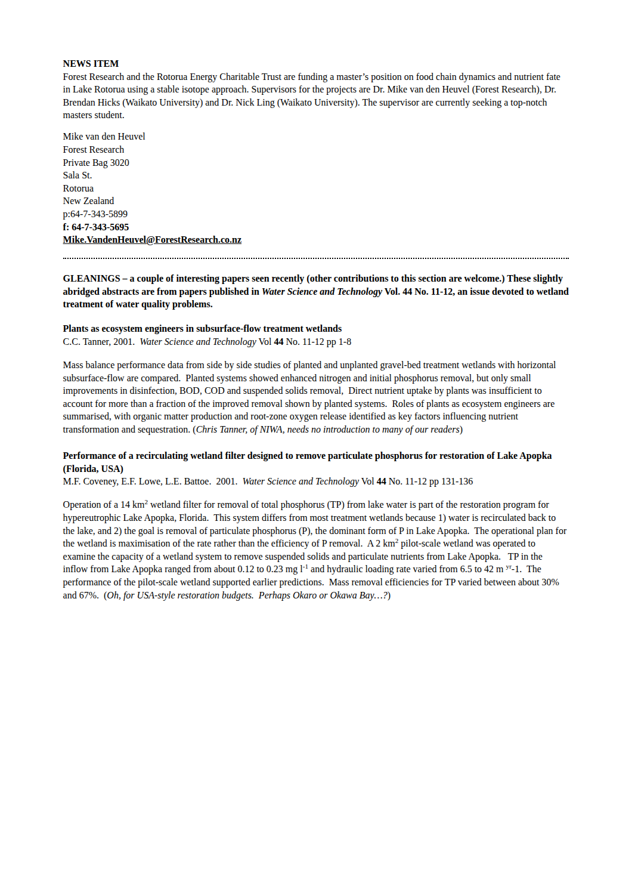NEWS ITEM
Forest Research and the Rotorua Energy Charitable Trust are funding a master’s position on food chain dynamics and nutrient fate in Lake Rotorua using a stable isotope approach. Supervisors for the projects are Dr. Mike van den Heuvel (Forest Research), Dr. Brendan Hicks (Waikato University) and Dr. Nick Ling (Waikato University). The supervisor are currently seeking a top-notch masters student.
Mike van den Heuvel Forest Research Private Bag 3020 Sala St. Rotorua New Zealand p:64-7-343-5899 f: 64-7-343-5695 Mike.VandenHeuvel@ForestResearch.co.nz
GLEANINGS – a couple of interesting papers seen recently (other contributions to this section are welcome.) These slightly abridged abstracts are from papers published in Water Science and Technology Vol. 44 No. 11-12, an issue devoted to wetland treatment of water quality problems.
Plants as ecosystem engineers in subsurface-flow treatment wetlands
C.C. Tanner, 2001. Water Science and Technology Vol 44 No. 11-12 pp 1-8
Mass balance performance data from side by side studies of planted and unplanted gravel-bed treatment wetlands with horizontal subsurface-flow are compared. Planted systems showed enhanced nitrogen and initial phosphorus removal, but only small improvements in disinfection, BOD, COD and suspended solids removal, Direct nutrient uptake by plants was insufficient to account for more than a fraction of the improved removal shown by planted systems. Roles of plants as ecosystem engineers are summarised, with organic matter production and root-zone oxygen release identified as key factors influencing nutrient transformation and sequestration. (Chris Tanner, of NIWA, needs no introduction to many of our readers)
Performance of a recirculating wetland filter designed to remove particulate phosphorus for restoration of Lake Apopka (Florida, USA)
M.F. Coveney, E.F. Lowe, L.E. Battoe. 2001. Water Science and Technology Vol 44 No. 11-12 pp 131-136
Operation of a 14 km2 wetland filter for removal of total phosphorus (TP) from lake water is part of the restoration program for hypereutrophic Lake Apopka, Florida. This system differs from most treatment wetlands because 1) water is recirculated back to the lake, and 2) the goal is removal of particulate phosphorus (P), the dominant form of P in Lake Apopka. The operational plan for the wetland is maximisation of the rate rather than the efficiency of P removal. A 2 km2 pilot-scale wetland was operated to examine the capacity of a wetland system to remove suspended solids and particulate nutrients from Lake Apopka. TP in the inflow from Lake Apopka ranged from about 0.12 to 0.23 mg l-1 and hydraulic loading rate varied from 6.5 to 42 m yr-1. The performance of the pilot-scale wetland supported earlier predictions. Mass removal efficiencies for TP varied between about 30% and 67%. (Oh, for USA-style restoration budgets. Perhaps Okaro or Okawa Bay…?)